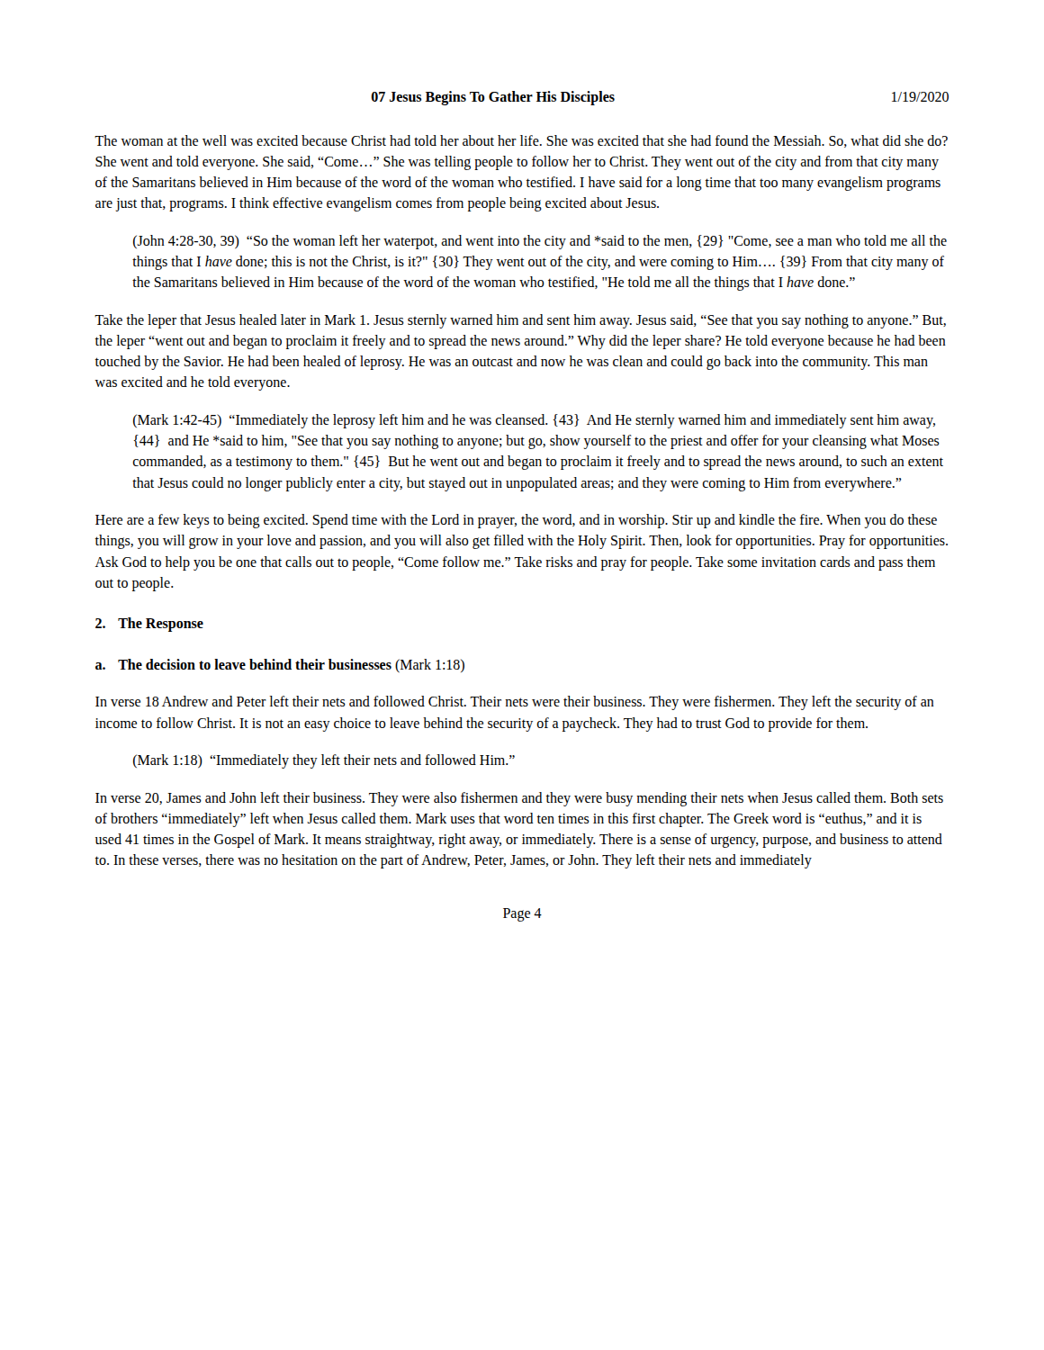07 Jesus Begins To Gather His Disciples 1/19/2020
The woman at the well was excited because Christ had told her about her life. She was excited that she had found the Messiah. So, what did she do? She went and told everyone. She said, “Come…” She was telling people to follow her to Christ. They went out of the city and from that city many of the Samaritans believed in Him because of the word of the woman who testified. I have said for a long time that too many evangelism programs are just that, programs. I think effective evangelism comes from people being excited about Jesus.
(John 4:28-30, 39) “So the woman left her waterpot, and went into the city and *said to the men, {29} "Come, see a man who told me all the things that I have done; this is not the Christ, is it?" {30} They went out of the city, and were coming to Him…. {39} From that city many of the Samaritans believed in Him because of the word of the woman who testified, "He told me all the things that I have done.”
Take the leper that Jesus healed later in Mark 1. Jesus sternly warned him and sent him away. Jesus said, “See that you say nothing to anyone.” But, the leper “went out and began to proclaim it freely and to spread the news around.” Why did the leper share? He told everyone because he had been touched by the Savior. He had been healed of leprosy. He was an outcast and now he was clean and could go back into the community. This man was excited and he told everyone.
(Mark 1:42-45) “Immediately the leprosy left him and he was cleansed. {43} And He sternly warned him and immediately sent him away, {44} and He *said to him, "See that you say nothing to anyone; but go, show yourself to the priest and offer for your cleansing what Moses commanded, as a testimony to them." {45} But he went out and began to proclaim it freely and to spread the news around, to such an extent that Jesus could no longer publicly enter a city, but stayed out in unpopulated areas; and they were coming to Him from everywhere.”
Here are a few keys to being excited. Spend time with the Lord in prayer, the word, and in worship. Stir up and kindle the fire. When you do these things, you will grow in your love and passion, and you will also get filled with the Holy Spirit. Then, look for opportunities. Pray for opportunities. Ask God to help you be one that calls out to people, “Come follow me.” Take risks and pray for people. Take some invitation cards and pass them out to people.
2. The Response
a. The decision to leave behind their businesses (Mark 1:18)
In verse 18 Andrew and Peter left their nets and followed Christ. Their nets were their business. They were fishermen. They left the security of an income to follow Christ. It is not an easy choice to leave behind the security of a paycheck. They had to trust God to provide for them.
(Mark 1:18) “Immediately they left their nets and followed Him.”
In verse 20, James and John left their business. They were also fishermen and they were busy mending their nets when Jesus called them. Both sets of brothers “immediately” left when Jesus called them. Mark uses that word ten times in this first chapter. The Greek word is “euthus,” and it is used 41 times in the Gospel of Mark. It means straightway, right away, or immediately. There is a sense of urgency, purpose, and business to attend to. In these verses, there was no hesitation on the part of Andrew, Peter, James, or John. They left their nets and immediately
Page 4